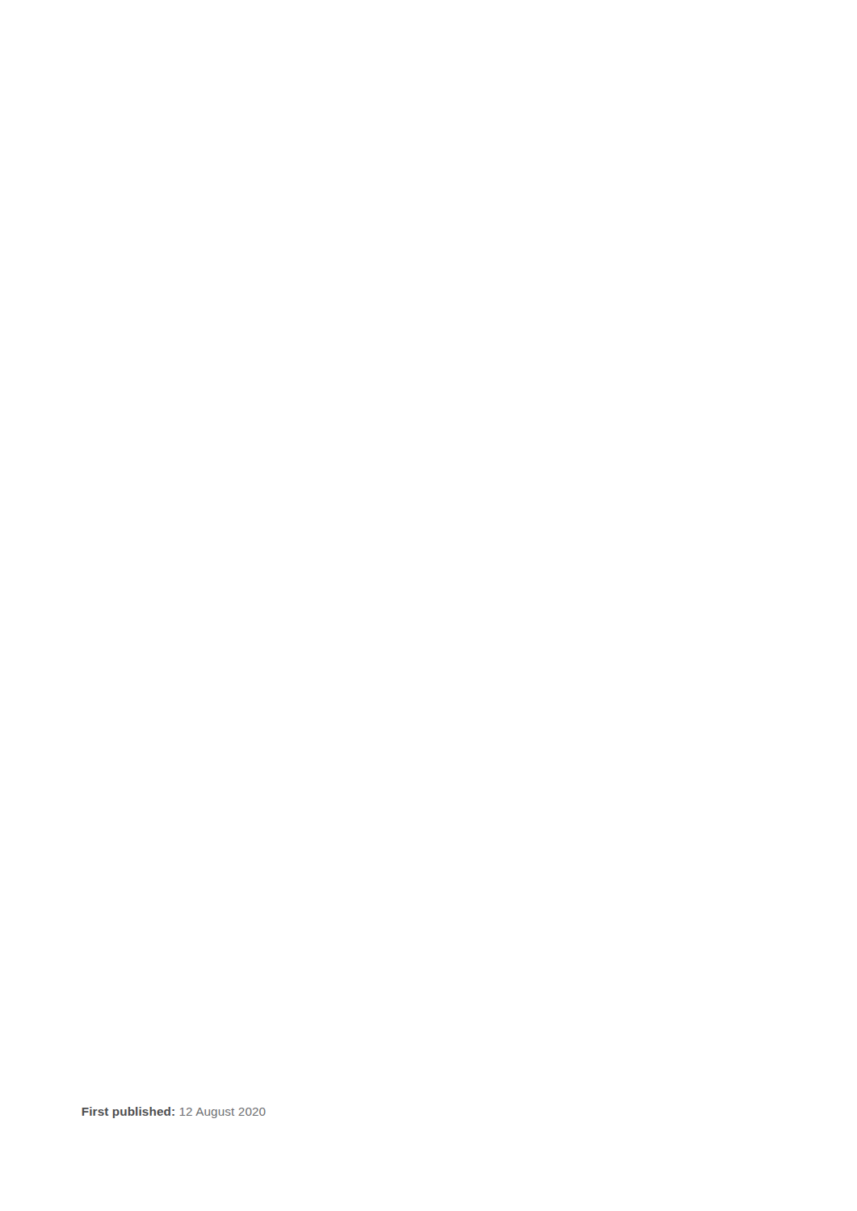First published: 12 August 2020